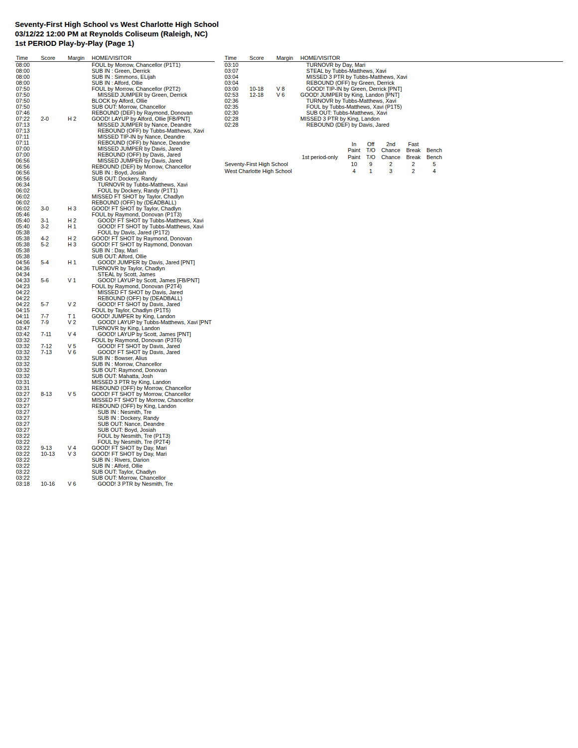Seventy-First High School vs West Charlotte High School
03/12/22 12:00 PM at Reynolds Coliseum (Raleigh, NC)
1st PERIOD Play-by-Play (Page 1)
| Time | Score | Margin | HOME/VISITOR |
| --- | --- | --- | --- |
| 08:00 | | | FOUL by Morrow, Chancellor (P1T1) |
| 08:00 | | | SUB IN : Green, Derrick |
| 08:00 | | | SUB IN : Simmons, ELijah |
| 08:00 | | | SUB IN : Alford, Ollie |
| 07:50 | | | FOUL by Morrow, Chancellor (P2T2) |
| 07:50 | | | MISSED JUMPER by Green, Derrick |
| 07:50 | | | BLOCK by Alford, Ollie |
| 07:50 | | | SUB OUT: Morrow, Chancellor |
| 07:46 | | | REBOUND (DEF) by Raymond, Donovan |
| 07:22 | 2-0 | H 2 | GOOD! LAYUP by Alford, Ollie [FB/PNT] |
| 07:13 | | | MISSED JUMPER by Nance, Deandre |
| 07:13 | | | REBOUND (OFF) by Tubbs-Matthews, Xavi |
| 07:11 | | | MISSED TIP-IN by Nance, Deandre |
| 07:11 | | | REBOUND (OFF) by Nance, Deandre |
| 07:00 | | | MISSED JUMPER by Davis, Jared |
| 07:00 | | | REBOUND (OFF) by Davis, Jared |
| 06:56 | | | MISSED JUMPER by Davis, Jared |
| 06:56 | | | REBOUND (DEF) by Morrow, Chancellor |
| 06:56 | | | SUB IN : Boyd, Josiah |
| 06:56 | | | SUB OUT: Dockery, Randy |
| 06:34 | | | TURNOVR by Tubbs-Matthews, Xavi |
| 06:02 | | | FOUL by Dockery, Randy (P1T1) |
| 06:02 | | | MISSED FT SHOT by Taylor, Chadlyn |
| 06:02 | | | REBOUND (OFF) by (DEADBALL) |
| 06:02 | 3-0 | H 3 | GOOD! FT SHOT by Taylor, Chadlyn |
| 05:46 | | | FOUL by Raymond, Donovan (P1T3) |
| 05:40 | 3-1 | H 2 | GOOD! FT SHOT by Tubbs-Matthews, Xavi |
| 05:40 | 3-2 | H 1 | GOOD! FT SHOT by Tubbs-Matthews, Xavi |
| 05:38 | | | FOUL by Davis, Jared (P1T2) |
| 05:38 | 4-2 | H 2 | GOOD! FT SHOT by Raymond, Donovan |
| 05:38 | 5-2 | H 3 | GOOD! FT SHOT by Raymond, Donovan |
| 05:38 | | | SUB IN : Day, Mari |
| 05:38 | | | SUB OUT: Alford, Ollie |
| 04:56 | 5-4 | H 1 | GOOD! JUMPER by Davis, Jared [PNT] |
| 04:36 | | | TURNOVR by Taylor, Chadlyn |
| 04:34 | | | STEAL by Scott, James |
| 04:33 | 5-6 | V 1 | GOOD! LAYUP by Scott, James [FB/PNT] |
| 04:23 | | | FOUL by Raymond, Donovan (P2T4) |
| 04:22 | | | MISSED FT SHOT by Davis, Jared |
| 04:22 | | | REBOUND (OFF) by (DEADBALL) |
| 04:22 | 5-7 | V 2 | GOOD! FT SHOT by Davis, Jared |
| 04:15 | | | FOUL by Taylor, Chadlyn (P1T5) |
| 04:11 | 7-7 | T 1 | GOOD! JUMPER by King, Landon |
| 04:06 | 7-9 | V 2 | GOOD! LAYUP by Tubbs-Matthews, Xavi [PNT |
| 03:47 | | | TURNOVR by King, Landon |
| 03:42 | 7-11 | V 4 | GOOD! LAYUP by Scott, James [PNT] |
| 03:32 | | | FOUL by Raymond, Donovan (P3T6) |
| 03:32 | 7-12 | V 5 | GOOD! FT SHOT by Davis, Jared |
| 03:32 | 7-13 | V 6 | GOOD! FT SHOT by Davis, Jared |
| 03:32 | | | SUB IN : Bowser, Alius |
| 03:32 | | | SUB IN : Morrow, Chancellor |
| 03:32 | | | SUB OUT: Raymond, Donovan |
| 03:32 | | | SUB OUT: Mahatta, Josh |
| 03:31 | | | MISSED 3 PTR by King, Landon |
| 03:31 | | | REBOUND (OFF) by Morrow, Chancellor |
| 03:27 | 8-13 | V 5 | GOOD! FT SHOT by Morrow, Chancellor |
| 03:27 | | | MISSED FT SHOT by Morrow, Chancellor |
| 03:27 | | | REBOUND (OFF) by King, Landon |
| 03:27 | | | SUB IN : Nesmith, Tre |
| 03:27 | | | SUB IN : Dockery, Randy |
| 03:27 | | | SUB OUT: Nance, Deandre |
| 03:27 | | | SUB OUT: Boyd, Josiah |
| 03:22 | | | FOUL by Nesmith, Tre (P1T3) |
| 03:22 | | | FOUL by Nesmith, Tre (P2T4) |
| 03:22 | 9-13 | V 4 | GOOD! FT SHOT by Day, Mari |
| 03:22 | 10-13 | V 3 | GOOD! FT SHOT by Day, Mari |
| 03:22 | | | SUB IN : Rivers, Darion |
| 03:22 | | | SUB IN : Alford, Ollie |
| 03:22 | | | SUB OUT: Taylor, Chadlyn |
| 03:22 | | | SUB OUT: Morrow, Chancellor |
| 03:18 | 10-16 | V 6 | GOOD! 3 PTR by Nesmith, Tre |
| Time | Score | Margin | HOME/VISITOR |
| --- | --- | --- | --- |
| 03:10 | | | TURNOVR by Day, Mari |
| 03:07 | | | STEAL by Tubbs-Matthews, Xavi |
| 03:04 | | | MISSED 3 PTR by Tubbs-Matthews, Xavi |
| 03:04 | | | REBOUND (OFF) by Green, Derrick |
| 03:00 | 10-18 | V 8 | GOOD! TIP-IN by Green, Derrick [PNT] |
| 02:53 | 12-18 | V 6 | GOOD! JUMPER by King, Landon [PNT] |
| 02:36 | | | TURNOVR by Tubbs-Matthews, Xavi |
| 02:35 | | | FOUL by Tubbs-Matthews, Xavi (P1T5) |
| 02:30 | | | SUB OUT: Tubbs-Matthews, Xavi |
| 02:28 | | | MISSED 3 PTR by King, Landon |
| 02:28 | | | REBOUND (DEF) by Davis, Jared |
| | | In Paint | Off T/O | 2nd Chance | Fast Break | Bench |
| | 1st period-only | Paint | T/O | Chance | Break | Bench |
| Seventy-First High School | | 10 | 9 | 2 | 2 | 5 |
| West Charlotte High School | | 4 | 1 | 3 | 2 | 4 |